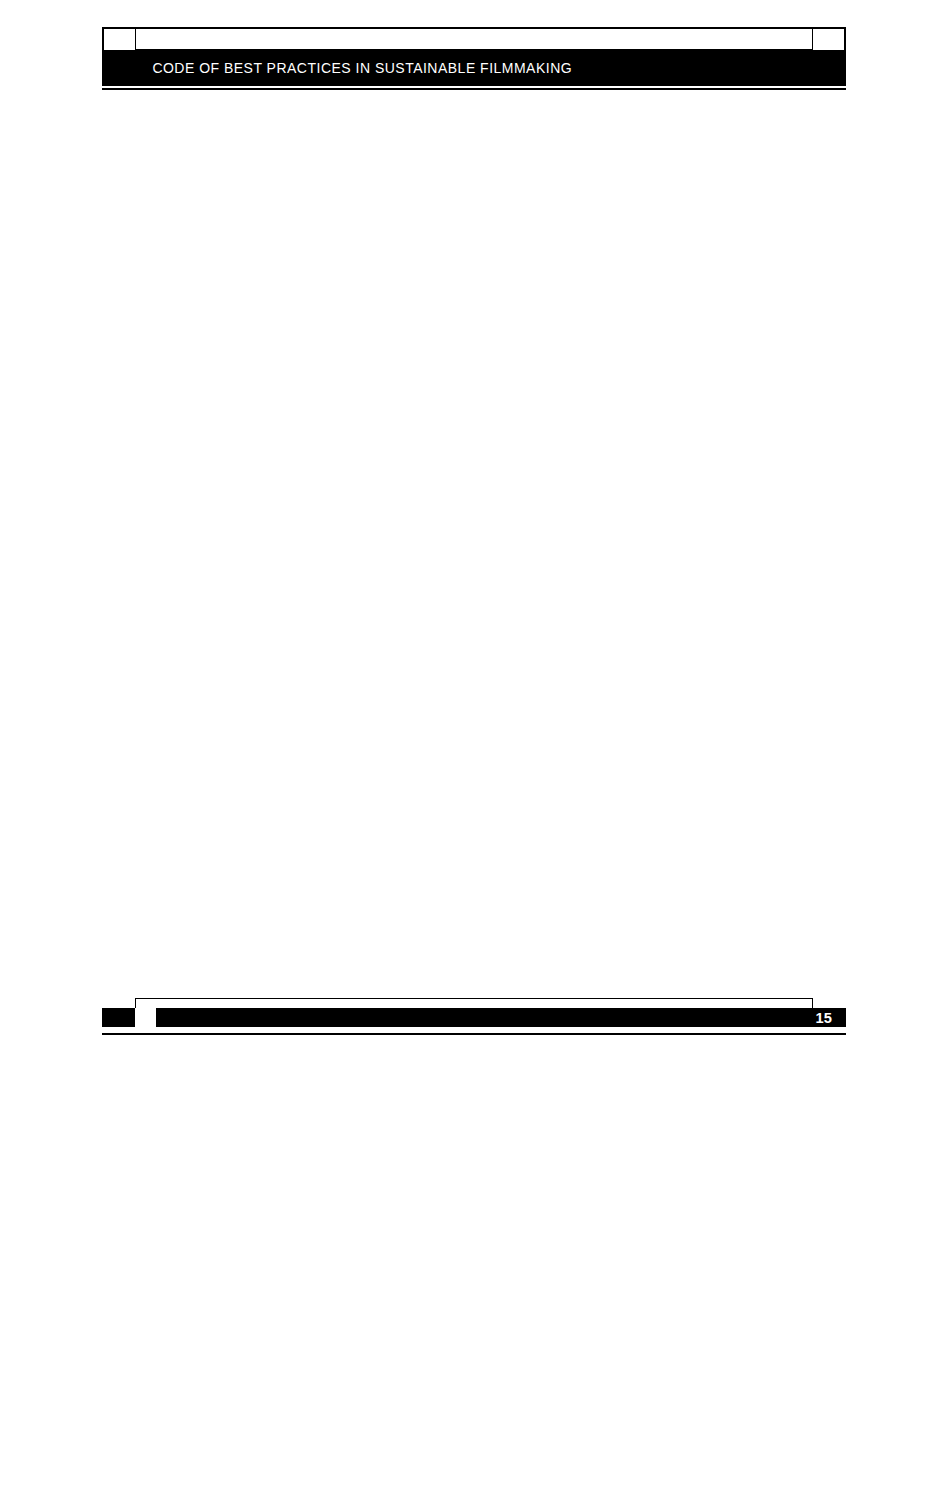CODE OF BEST PRACTICES IN SUSTAINABLE FILMMAKING
15